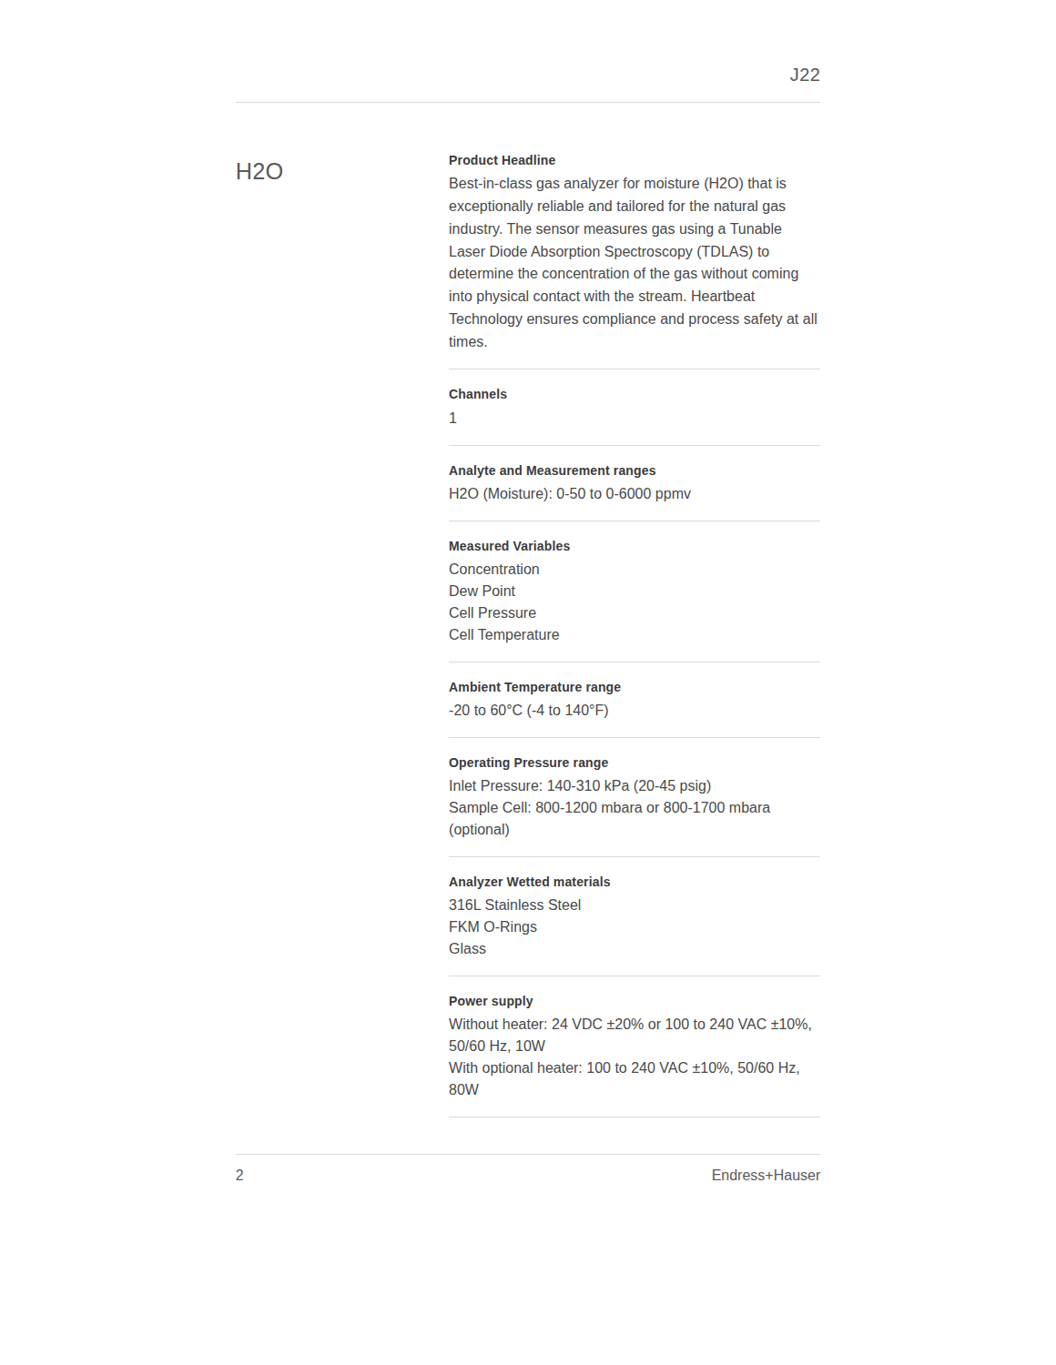J22
H2O
Product Headline
Best-in-class gas analyzer for moisture (H2O) that is exceptionally reliable and tailored for the natural gas industry. The sensor measures gas using a Tunable Laser Diode Absorption Spectroscopy (TDLAS) to determine the concentration of the gas without coming into physical contact with the stream. Heartbeat Technology ensures compliance and process safety at all times.
Channels
1
Analyte and Measurement ranges
H2O (Moisture): 0-50 to 0-6000 ppmv
Measured Variables
Concentration
Dew Point
Cell Pressure
Cell Temperature
Ambient Temperature range
-20 to 60°C (-4 to 140°F)
Operating Pressure range
Inlet Pressure: 140-310 kPa (20-45 psig)
Sample Cell: 800-1200 mbara or 800-1700 mbara (optional)
Analyzer Wetted materials
316L Stainless Steel
FKM O-Rings
Glass
Power supply
Without heater: 24 VDC ±20% or 100 to 240 VAC ±10%, 50/60 Hz, 10W
With optional heater: 100 to 240 VAC ±10%, 50/60 Hz, 80W
2 Endress+Hauser